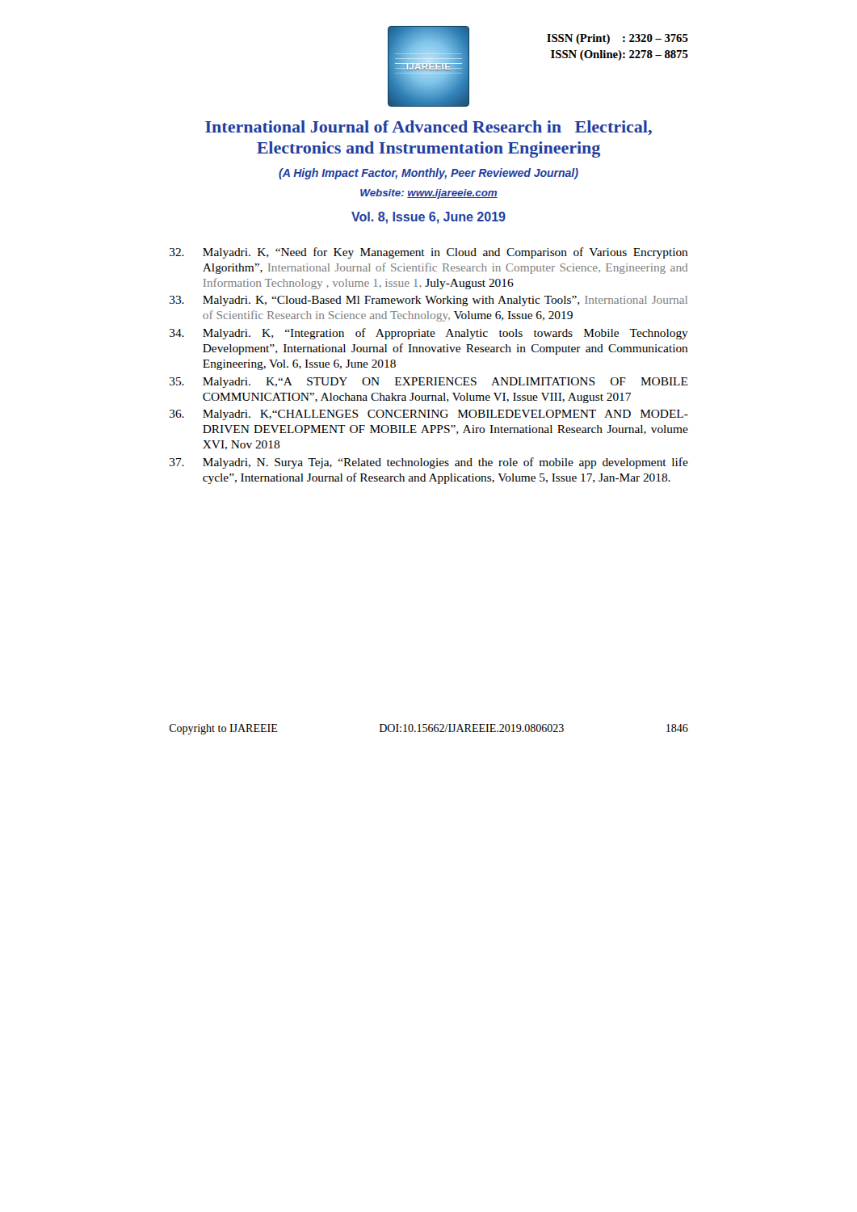ISSN (Print) : 2320 – 3765
ISSN (Online): 2278 – 8875
IJAREEIE
International Journal of Advanced Research in Electrical, Electronics and Instrumentation Engineering
(A High Impact Factor, Monthly, Peer Reviewed Journal)
Website: www.ijareeie.com
Vol. 8, Issue 6, June 2019
32. Malyadri. K, “Need for Key Management in Cloud and Comparison of Various Encryption Algorithm”, International Journal of Scientific Research in Computer Science, Engineering and Information Technology , volume 1, issue 1, July-August 2016
33. Malyadri. K, “Cloud-Based Ml Framework Working with Analytic Tools”, International Journal of Scientific Research in Science and Technology, Volume 6, Issue 6, 2019
34. Malyadri. K, “Integration of Appropriate Analytic tools towards Mobile Technology Development”, International Journal of Innovative Research in Computer and Communication Engineering, Vol. 6, Issue 6, June 2018
35. Malyadri. K,“A STUDY ON EXPERIENCES ANDLIMITATIONS OF MOBILE COMMUNICATION”, Alochana Chakra Journal, Volume VI, Issue VIII, August 2017
36. Malyadri. K,“CHALLENGES CONCERNING MOBILEDEVELOPMENT AND MODEL-DRIVEN DEVELOPMENT OF MOBILE APPS”, Airo International Research Journal, volume XVI, Nov 2018
37. Malyadri, N. Surya Teja, “Related technologies and the role of mobile app development life cycle”, International Journal of Research and Applications, Volume 5, Issue 17, Jan-Mar 2018.
Copyright to IJAREEIE
DOI:10.15662/IJAREEIE.2019.0806023
1846